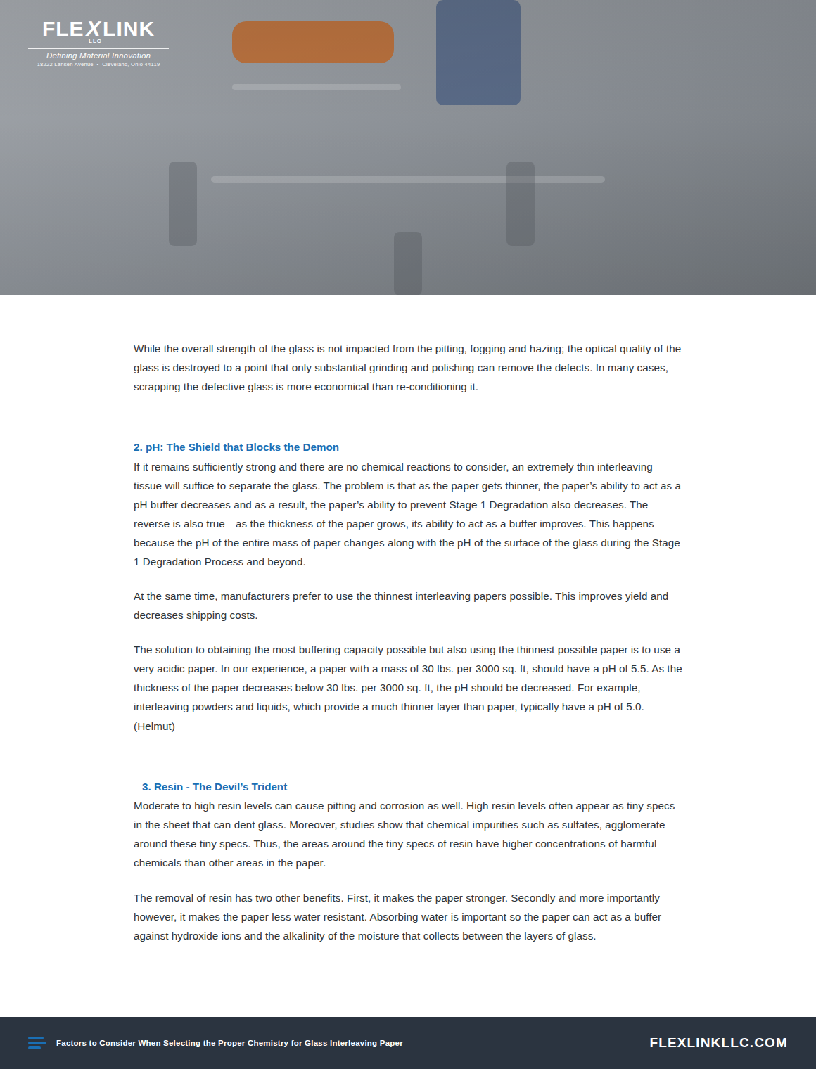FLE XLINK
LLC
Defining Material Innovation
18222 Lanken Avenue • Cleveland, Ohio 44119
While the overall strength of the glass is not impacted from the pitting, fogging and hazing; the optical quality of the glass is destroyed to a point that only substantial grinding and polishing can remove the defects. In many cases, scrapping the defective glass is more economical than re-conditioning it.
2. pH: The Shield that Blocks the Demon
If it remains sufficiently strong and there are no chemical reactions to consider, an extremely thin interleaving tissue will suffice to separate the glass. The problem is that as the paper gets thinner, the paper’s ability to act as a pH buffer decreases and as a result, the paper’s ability to prevent Stage 1 Degradation also decreases. The reverse is also true—as the thickness of the paper grows, its ability to act as a buffer improves. This happens because the pH of the entire mass of paper changes along with the pH of the surface of the glass during the Stage 1 Degradation Process and beyond.
At the same time, manufacturers prefer to use the thinnest interleaving papers possible. This improves yield and decreases shipping costs.
The solution to obtaining the most buffering capacity possible but also using the thinnest possible paper is to use a very acidic paper. In our experience, a paper with a mass of 30 lbs. per 3000 sq. ft, should have a pH of 5.5. As the thickness of the paper decreases below 30 lbs. per 3000 sq. ft, the pH should be decreased. For example, interleaving powders and liquids, which provide a much thinner layer than paper, typically have a pH of 5.0. (Helmut)
3. Resin - The Devil’s Trident
Moderate to high resin levels can cause pitting and corrosion as well. High resin levels often appear as tiny specs in the sheet that can dent glass. Moreover, studies show that chemical impurities such as sulfates, agglomerate around these tiny specs. Thus, the areas around the tiny specs of resin have higher concentrations of harmful chemicals than other areas in the paper.
The removal of resin has two other benefits. First, it makes the paper stronger. Secondly and more importantly however, it makes the paper less water resistant. Absorbing water is important so the paper can act as a buffer against hydroxide ions and the alkalinity of the moisture that collects between the layers of glass.
Factors to Consider When Selecting the Proper Chemistry for Glass Interleaving Paper
FLEXLINKLLC.COM